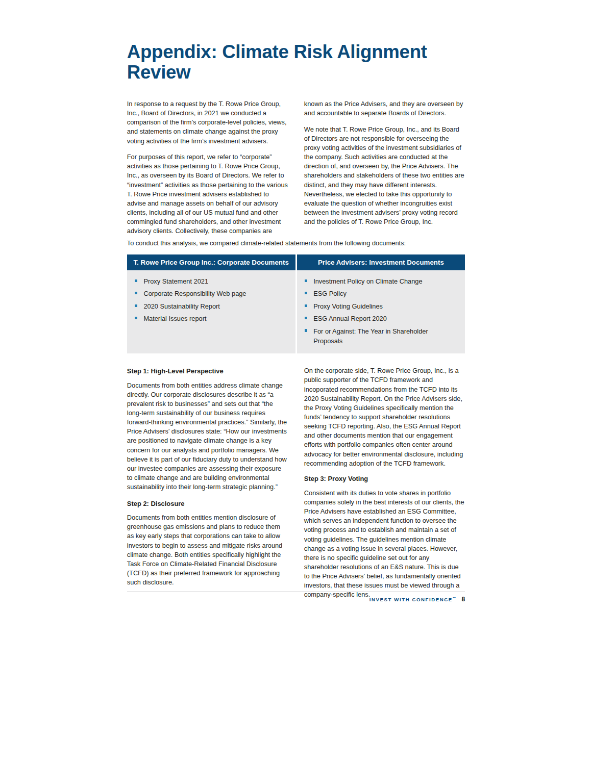Appendix: Climate Risk Alignment Review
In response to a request by the T. Rowe Price Group, Inc., Board of Directors, in 2021 we conducted a comparison of the firm’s corporate-level policies, views, and statements on climate change against the proxy voting activities of the firm’s investment advisers.
For purposes of this report, we refer to “corporate” activities as those pertaining to T. Rowe Price Group, Inc., as overseen by its Board of Directors. We refer to “investment” activities as those pertaining to the various T. Rowe Price investment advisers established to advise and manage assets on behalf of our advisory clients, including all of our US mutual fund and other commingled fund shareholders, and other investment advisory clients. Collectively, these companies are known as the Price Advisers, and they are overseen by and accountable to separate Boards of Directors.
We note that T. Rowe Price Group, Inc., and its Board of Directors are not responsible for overseeing the proxy voting activities of the investment subsidiaries of the company. Such activities are conducted at the direction of, and overseen by, the Price Advisers. The shareholders and stakeholders of these two entities are distinct, and they may have different interests. Nevertheless, we elected to take this opportunity to evaluate the question of whether incongruities exist between the investment advisers’ proxy voting record and the policies of T. Rowe Price Group, Inc.
To conduct this analysis, we compared climate-related statements from the following documents:
| T. Rowe Price Group Inc.: Corporate Documents | Price Advisers: Investment Documents |
| --- | --- |
| Proxy Statement 2021 Corporate Responsibility Web page 2020 Sustainability Report Material Issues report | Investment Policy on Climate Change ESG Policy Proxy Voting Guidelines ESG Annual Report 2020 For or Against: The Year in Shareholder Proposals |
Step 1: High-Level Perspective
Documents from both entities address climate change directly. Our corporate disclosures describe it as “a prevalent risk to businesses” and sets out that “the long-term sustainability of our business requires forward-thinking environmental practices.” Similarly, the Price Advisers’ disclosures state: “How our investments are positioned to navigate climate change is a key concern for our analysts and portfolio managers. We believe it is part of our fiduciary duty to understand how our investee companies are assessing their exposure to climate change and are building environmental sustainability into their long-term strategic planning.”
Step 2: Disclosure
Documents from both entities mention disclosure of greenhouse gas emissions and plans to reduce them as key early steps that corporations can take to allow investors to begin to assess and mitigate risks around climate change. Both entities specifically highlight the Task Force on Climate-Related Financial Disclosure (TCFD) as their preferred framework for approaching such disclosure.
On the corporate side, T. Rowe Price Group, Inc., is a public supporter of the TCFD framework and incoporated recommendations from the TCFD into its 2020 Sustainability Report. On the Price Advisers side, the Proxy Voting Guidelines specifically mention the funds’ tendency to support shareholder resolutions seeking TCFD reporting. Also, the ESG Annual Report and other documents mention that our engagement efforts with portfolio companies often center around advocacy for better environmental disclosure, including recommending adoption of the TCFD framework.
Step 3: Proxy Voting
Consistent with its duties to vote shares in portfolio companies solely in the best interests of our clients, the Price Advisers have established an ESG Committee, which serves an independent function to oversee the voting process and to establish and maintain a set of voting guidelines. The guidelines mention climate change as a voting issue in several places. However, there is no specific guideline set out for any shareholder resolutions of an E&S nature. This is due to the Price Advisers’ belief, as fundamentally oriented investors, that these issues must be viewed through a company-specific lens.
INVEST WITH CONFIDENCE™8